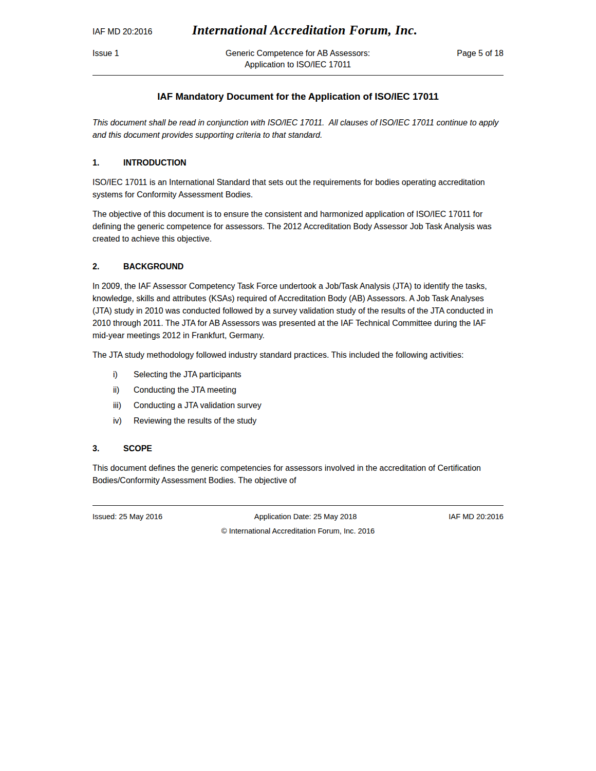IAF MD 20:2016 International Accreditation Forum, Inc.
Issue 1 Generic Competence for AB Assessors:
Application to ISO/IEC 17011 Page 5 of 18
IAF Mandatory Document for the Application of ISO/IEC 17011
This document shall be read in conjunction with ISO/IEC 17011. All clauses of ISO/IEC 17011 continue to apply and this document provides supporting criteria to that standard.
1. Introduction
ISO/IEC 17011 is an International Standard that sets out the requirements for bodies operating accreditation systems for Conformity Assessment Bodies.
The objective of this document is to ensure the consistent and harmonized application of ISO/IEC 17011 for defining the generic competence for assessors. The 2012 Accreditation Body Assessor Job Task Analysis was created to achieve this objective.
2. Background
In 2009, the IAF Assessor Competency Task Force undertook a Job/Task Analysis (JTA) to identify the tasks, knowledge, skills and attributes (KSAs) required of Accreditation Body (AB) Assessors. A Job Task Analyses (JTA) study in 2010 was conducted followed by a survey validation study of the results of the JTA conducted in 2010 through 2011. The JTA for AB Assessors was presented at the IAF Technical Committee during the IAF mid-year meetings 2012 in Frankfurt, Germany.
The JTA study methodology followed industry standard practices. This included the following activities:
i) Selecting the JTA participants
ii) Conducting the JTA meeting
iii) Conducting a JTA validation survey
iv) Reviewing the results of the study
3. Scope
This document defines the generic competencies for assessors involved in the accreditation of Certification Bodies/Conformity Assessment Bodies. The objective of
Issued: 25 May 2016 Application Date: 25 May 2018 IAF MD 20:2016
© International Accreditation Forum, Inc. 2016